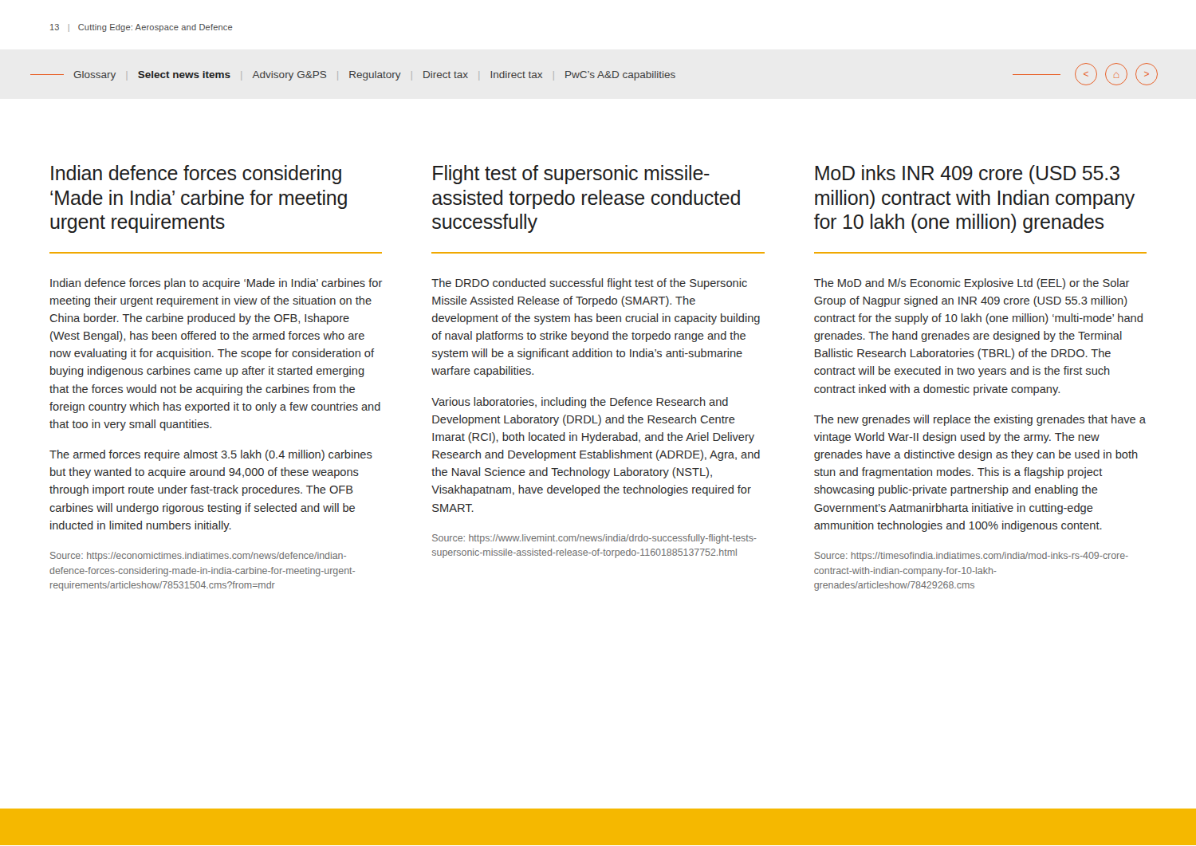13|Cutting Edge: Aerospace and Defence
Glossary|Select news items|Advisory G&PS|Regulatory|Direct tax|Indirect tax|PwC’s A&D capabilities
< ⌂ >
Indian defence forces considering ‘Made in India’ carbine for meeting urgent requirements
Indian defence forces plan to acquire ‘Made in India’ carbines for meeting their urgent requirement in view of the situation on the China border. The carbine produced by the OFB, Ishapore (West Bengal), has been offered to the armed forces who are now evaluating it for acquisition. The scope for consideration of buying indigenous carbines came up after it started emerging that the forces would not be acquiring the carbines from the foreign country which has exported it to only a few countries and that too in very small quantities.
The armed forces require almost 3.5 lakh (0.4 million) carbines but they wanted to acquire around 94,000 of these weapons through import route under fast-track procedures. The OFB carbines will undergo rigorous testing if selected and will be inducted in limited numbers initially.
Source: https://economictimes.indiatimes.com/news/defence/indian-defence-forces-considering-made-in-india-carbine-for-meeting-urgent-requirements/articleshow/78531504.cms?from=mdr
Flight test of supersonic missile-assisted torpedo release conducted successfully
The DRDO conducted successful flight test of the Supersonic Missile Assisted Release of Torpedo (SMART). The development of the system has been crucial in capacity building of naval platforms to strike beyond the torpedo range and the system will be a significant addition to India’s anti-submarine warfare capabilities.
Various laboratories, including the Defence Research and Development Laboratory (DRDL) and the Research Centre Imarat (RCI), both located in Hyderabad, and the Ariel Delivery Research and Development Establishment (ADRDE), Agra, and the Naval Science and Technology Laboratory (NSTL), Visakhapatnam, have developed the technologies required for SMART.
Source: https://www.livemint.com/news/india/drdo-successfully-flight-tests-supersonic-missile-assisted-release-of-torpedo-11601885137752.html
MoD inks INR 409 crore (USD 55.3 million) contract with Indian company for 10 lakh (one million) grenades
The MoD and M/s Economic Explosive Ltd (EEL) or the Solar Group of Nagpur signed an INR 409 crore (USD 55.3 million) contract for the supply of 10 lakh (one million) ‘multi-mode’ hand grenades. The hand grenades are designed by the Terminal Ballistic Research Laboratories (TBRL) of the DRDO. The contract will be executed in two years and is the first such contract inked with a domestic private company.
The new grenades will replace the existing grenades that have a vintage World War-II design used by the army. The new grenades have a distinctive design as they can be used in both stun and fragmentation modes. This is a flagship project showcasing public-private partnership and enabling the Government’s Aatmanirbharta initiative in cutting-edge ammunition technologies and 100% indigenous content.
Source: https://timesofindia.indiatimes.com/india/mod-inks-rs-409-crore-contract-with-indian-company-for-10-lakh-grenades/articleshow/78429268.cms